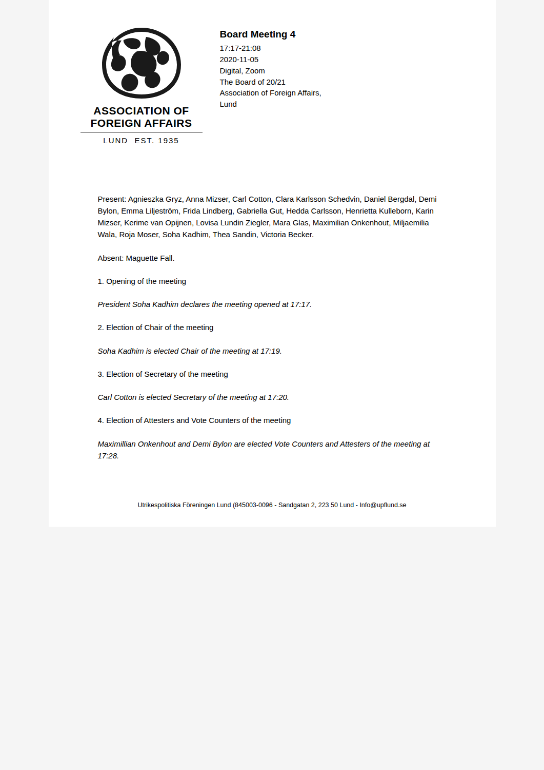ASSOCIATION OF
FOREIGN AFFAIRS
LUND EST. 1935
Board Meeting 4
17:17-21:08
2020-11-05
Digital, Zoom
The Board of 20/21
Association of Foreign Affairs,
Lund
Present: Agnieszka Gryz, Anna Mizser, Carl Cotton, Clara Karlsson Schedvin, Daniel Bergdal, Demi Bylon, Emma Liljeström, Frida Lindberg, Gabriella Gut, Hedda Carlsson, Henrietta Kulleborn, Karin Mizser, Kerime van Opijnen, Lovisa Lundin Ziegler, Mara Glas, Maximilian Onkenhout, Miljaemilia Wala, Roja Moser, Soha Kadhim, Thea Sandin, Victoria Becker.
Absent: Maguette Fall.
1. Opening of the meeting
President Soha Kadhim declares the meeting opened at 17:17.
2. Election of Chair of the meeting
Soha Kadhim is elected Chair of the meeting at 17:19.
3. Election of Secretary of the meeting
Carl Cotton is elected Secretary of the meeting at 17:20.
4. Election of Attesters and Vote Counters of the meeting
Maximillian Onkenhout and Demi Bylon are elected Vote Counters and Attesters of the meeting at 17:28.
Utrikespolitiska Föreningen Lund (845003-0096 - Sandgatan 2, 223 50 Lund - Info@upflund.se